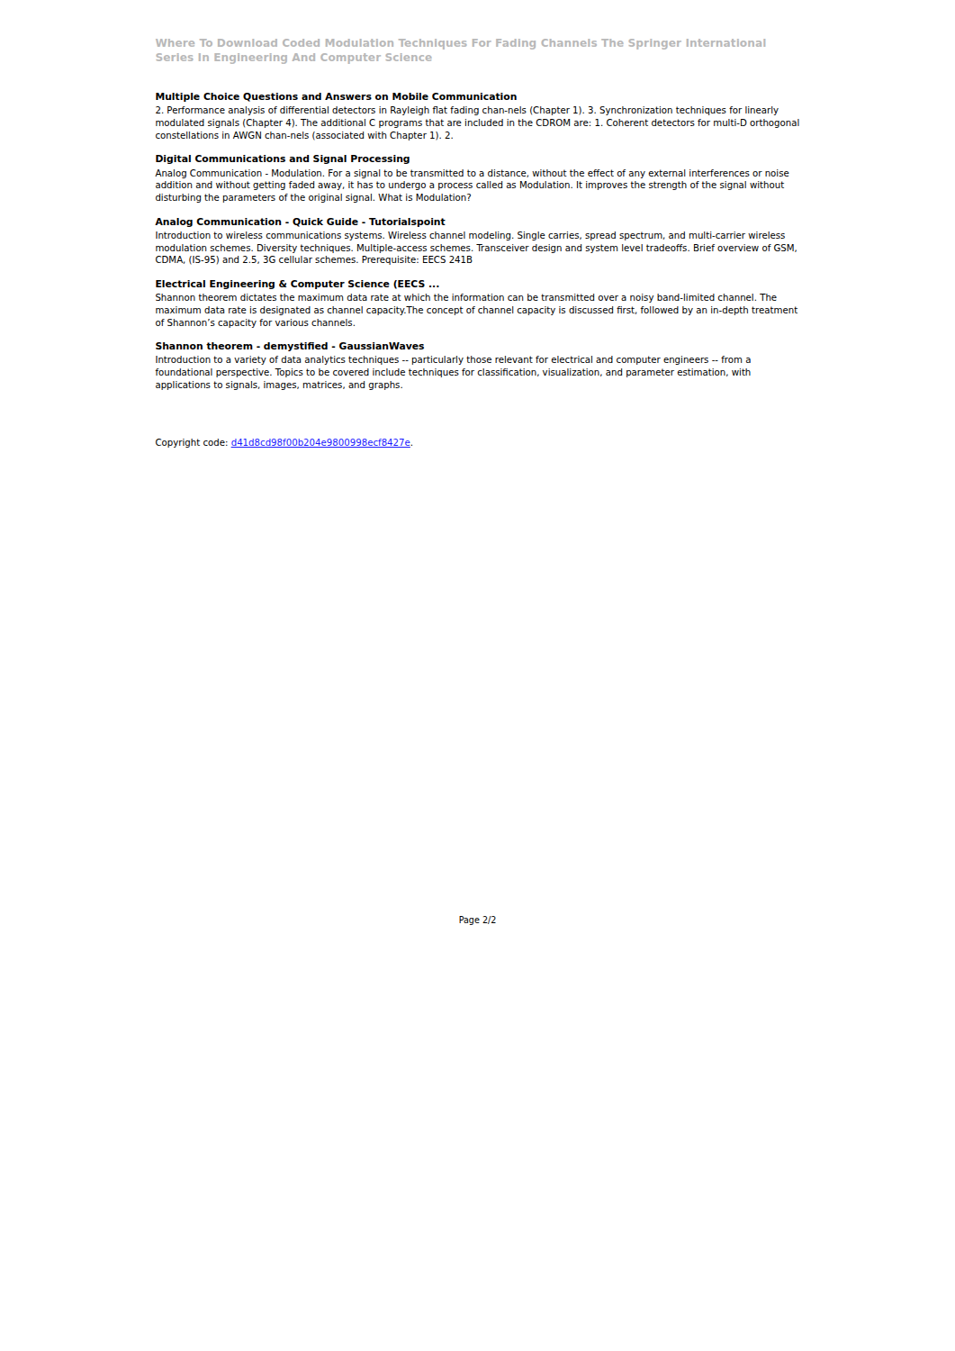Where To Download Coded Modulation Techniques For Fading Channels The Springer International Series In Engineering And Computer Science
Multiple Choice Questions and Answers on Mobile Communication
2. Performance analysis of differential detectors in Rayleigh flat fading chan-nels (Chapter 1). 3. Synchronization techniques for linearly modulated signals (Chapter 4). The additional C programs that are included in the CDROM are: 1. Coherent detectors for multi-D orthogonal constellations in AWGN chan-nels (associated with Chapter 1). 2.
Digital Communications and Signal Processing
Analog Communication - Modulation. For a signal to be transmitted to a distance, without the effect of any external interferences or noise addition and without getting faded away, it has to undergo a process called as Modulation. It improves the strength of the signal without disturbing the parameters of the original signal. What is Modulation?
Analog Communication - Quick Guide - Tutorialspoint
Introduction to wireless communications systems. Wireless channel modeling. Single carries, spread spectrum, and multi-carrier wireless modulation schemes. Diversity techniques. Multiple-access schemes. Transceiver design and system level tradeoffs. Brief overview of GSM, CDMA, (IS-95) and 2.5, 3G cellular schemes. Prerequisite: EECS 241B
Electrical Engineering & Computer Science (EECS ...
Shannon theorem dictates the maximum data rate at which the information can be transmitted over a noisy band-limited channel. The maximum data rate is designated as channel capacity.The concept of channel capacity is discussed first, followed by an in-depth treatment of Shannon’s capacity for various channels.
Shannon theorem - demystified - GaussianWaves
Introduction to a variety of data analytics techniques -- particularly those relevant for electrical and computer engineers -- from a foundational perspective. Topics to be covered include techniques for classification, visualization, and parameter estimation, with applications to signals, images, matrices, and graphs.
Copyright code: d41d8cd98f00b204e9800998ecf8427e.
Page 2/2